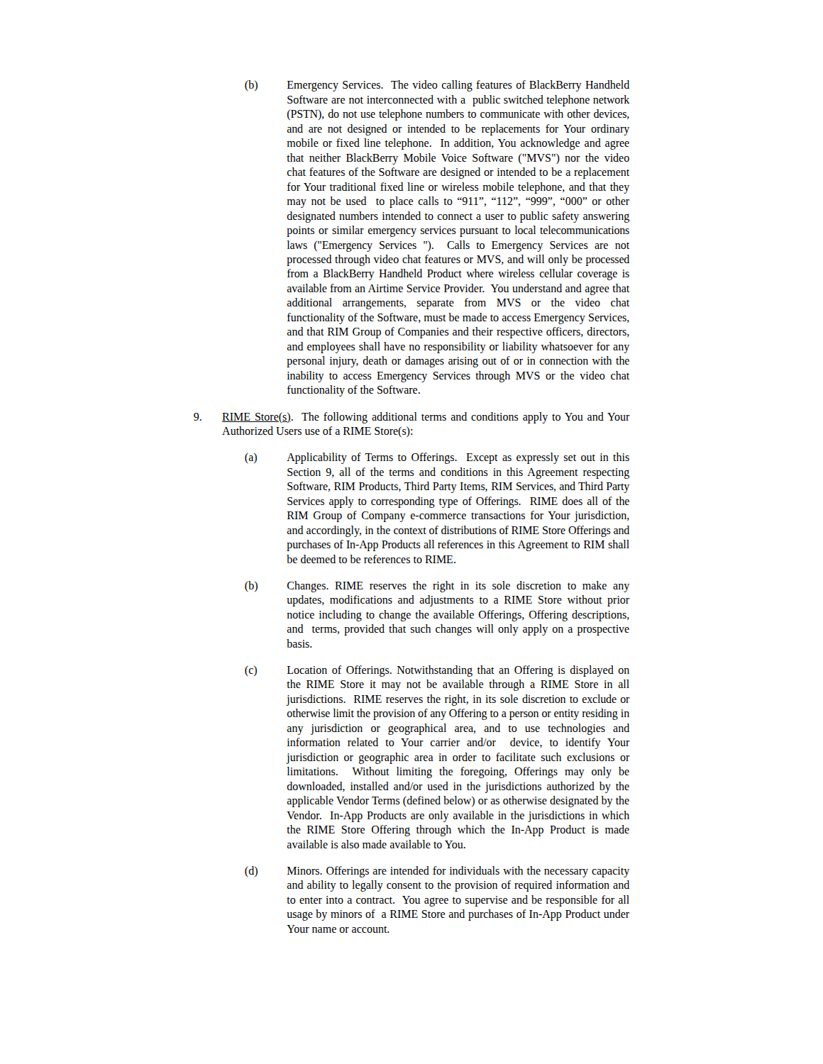(b)
Emergency Services. The video calling features of BlackBerry Handheld Software are not interconnected with a public switched telephone network (PSTN), do not use telephone numbers to communicate with other devices, and are not designed or intended to be replacements for Your ordinary mobile or fixed line telephone. In addition, You acknowledge and agree that neither BlackBerry Mobile Voice Software ("MVS") nor the video chat features of the Software are designed or intended to be a replacement for Your traditional fixed line or wireless mobile telephone, and that they may not be used to place calls to “911”, “112”, “999”, “000” or other designated numbers intended to connect a user to public safety answering points or similar emergency services pursuant to local telecommunications laws ("Emergency Services "). Calls to Emergency Services are not processed through video chat features or MVS, and will only be processed from a BlackBerry Handheld Product where wireless cellular coverage is available from an Airtime Service Provider. You understand and agree that additional arrangements, separate from MVS or the video chat functionality of the Software, must be made to access Emergency Services, and that RIM Group of Companies and their respective officers, directors, and employees shall have no responsibility or liability whatsoever for any personal injury, death or damages arising out of or in connection with the inability to access Emergency Services through MVS or the video chat functionality of the Software.
9.
RIME Store(s). The following additional terms and conditions apply to You and Your Authorized Users use of a RIME Store(s):
(a)
Applicability of Terms to Offerings. Except as expressly set out in this Section 9, all of the terms and conditions in this Agreement respecting Software, RIM Products, Third Party Items, RIM Services, and Third Party Services apply to corresponding type of Offerings. RIME does all of the RIM Group of Company e-commerce transactions for Your jurisdiction, and accordingly, in the context of distributions of RIME Store Offerings and purchases of In-App Products all references in this Agreement to RIM shall be deemed to be references to RIME.
(b)
Changes. RIME reserves the right in its sole discretion to make any updates, modifications and adjustments to a RIME Store without prior notice including to change the available Offerings, Offering descriptions, and terms, provided that such changes will only apply on a prospective basis.
(c)
Location of Offerings. Notwithstanding that an Offering is displayed on the RIME Store it may not be available through a RIME Store in all jurisdictions. RIME reserves the right, in its sole discretion to exclude or otherwise limit the provision of any Offering to a person or entity residing in any jurisdiction or geographical area, and to use technologies and information related to Your carrier and/or device, to identify Your jurisdiction or geographic area in order to facilitate such exclusions or limitations. Without limiting the foregoing, Offerings may only be downloaded, installed and/or used in the jurisdictions authorized by the applicable Vendor Terms (defined below) or as otherwise designated by the Vendor. In-App Products are only available in the jurisdictions in which the RIME Store Offering through which the In-App Product is made available is also made available to You.
(d)
Minors. Offerings are intended for individuals with the necessary capacity and ability to legally consent to the provision of required information and to enter into a contract. You agree to supervise and be responsible for all usage by minors of a RIME Store and purchases of In-App Product under Your name or account.